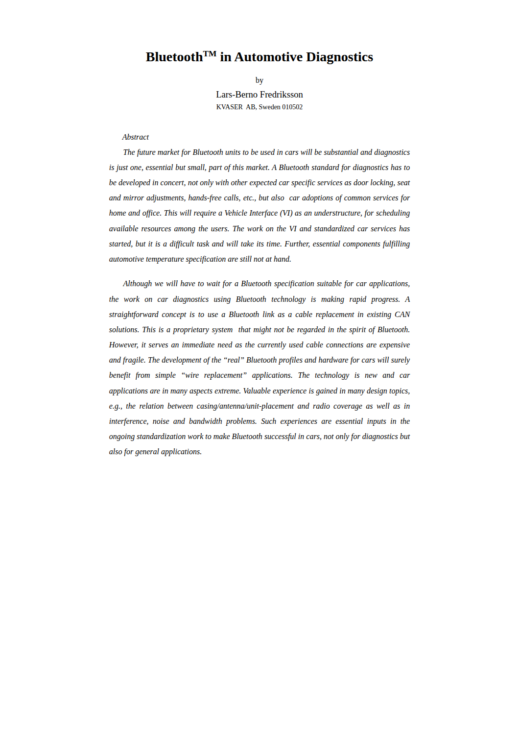BluetoothTM in Automotive Diagnostics
by
Lars-Berno Fredriksson
KVASER AB, Sweden 010502
Abstract
The future market for Bluetooth units to be used in cars will be substantial and diagnostics is just one, essential but small, part of this market. A Bluetooth standard for diagnostics has to be developed in concert, not only with other expected car specific services as door locking, seat and mirror adjustments, hands-free calls, etc., but also car adoptions of common services for home and office. This will require a Vehicle Interface (VI) as an understructure, for scheduling available resources among the users. The work on the VI and standardized car services has started, but it is a difficult task and will take its time. Further, essential components fulfilling automotive temperature specification are still not at hand.
Although we will have to wait for a Bluetooth specification suitable for car applications, the work on car diagnostics using Bluetooth technology is making rapid progress. A straightforward concept is to use a Bluetooth link as a cable replacement in existing CAN solutions. This is a proprietary system that might not be regarded in the spirit of Bluetooth. However, it serves an immediate need as the currently used cable connections are expensive and fragile. The development of the “real” Bluetooth profiles and hardware for cars will surely benefit from simple “wire replacement” applications. The technology is new and car applications are in many aspects extreme. Valuable experience is gained in many design topics, e.g., the relation between casing/antenna/unit-placement and radio coverage as well as in interference, noise and bandwidth problems. Such experiences are essential inputs in the ongoing standardization work to make Bluetooth successful in cars, not only for diagnostics but also for general applications.